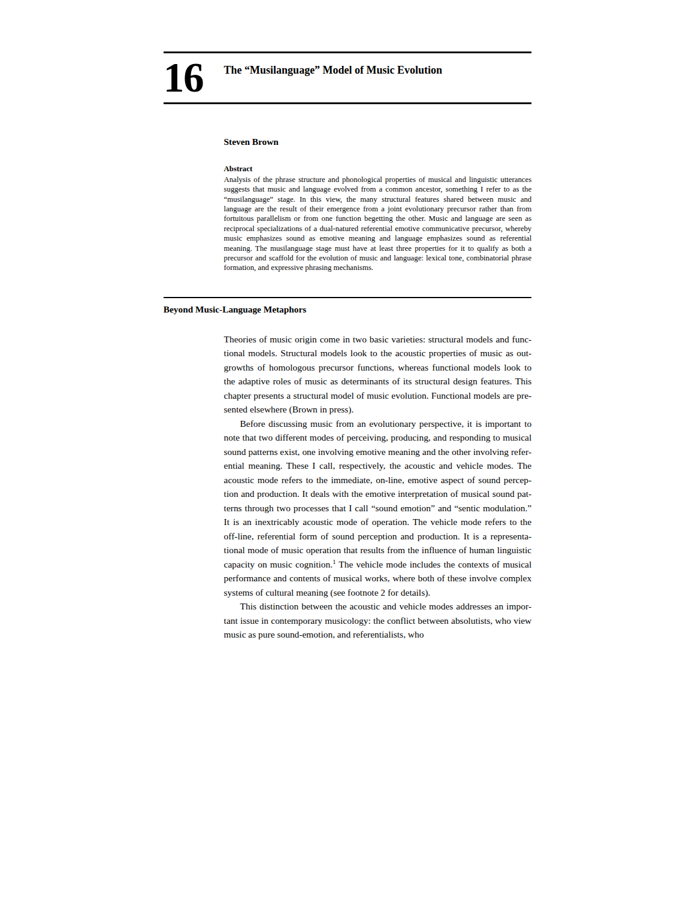16
The “Musilanguage” Model of Music Evolution
Steven Brown
Abstract
Analysis of the phrase structure and phonological properties of musical and linguistic utterances suggests that music and language evolved from a common ancestor, something I refer to as the “musilanguage” stage. In this view, the many structural features shared between music and language are the result of their emergence from a joint evolutionary precursor rather than from fortuitous parallelism or from one function begetting the other. Music and language are seen as reciprocal specializations of a dual-natured referential emotive communicative precursor, whereby music emphasizes sound as emotive meaning and language emphasizes sound as referential meaning. The musilanguage stage must have at least three properties for it to qualify as both a precursor and scaffold for the evolution of music and language: lexical tone, combinatorial phrase formation, and expressive phrasing mechanisms.
Beyond Music-Language Metaphors
Theories of music origin come in two basic varieties: structural models and functional models. Structural models look to the acoustic properties of music as outgrowths of homologous precursor functions, whereas functional models look to the adaptive roles of music as determinants of its structural design features. This chapter presents a structural model of music evolution. Functional models are presented elsewhere (Brown in press).
Before discussing music from an evolutionary perspective, it is important to note that two different modes of perceiving, producing, and responding to musical sound patterns exist, one involving emotive meaning and the other involving referential meaning. These I call, respectively, the acoustic and vehicle modes. The acoustic mode refers to the immediate, on-line, emotive aspect of sound perception and production. It deals with the emotive interpretation of musical sound patterns through two processes that I call “sound emotion” and “sentic modulation.” It is an inextricably acoustic mode of operation. The vehicle mode refers to the off-line, referential form of sound perception and production. It is a representational mode of music operation that results from the influence of human linguistic capacity on music cognition.1 The vehicle mode includes the contexts of musical performance and contents of musical works, where both of these involve complex systems of cultural meaning (see footnote 2 for details).
This distinction between the acoustic and vehicle modes addresses an important issue in contemporary musicology: the conflict between absolutists, who view music as pure sound-emotion, and referentialists, who